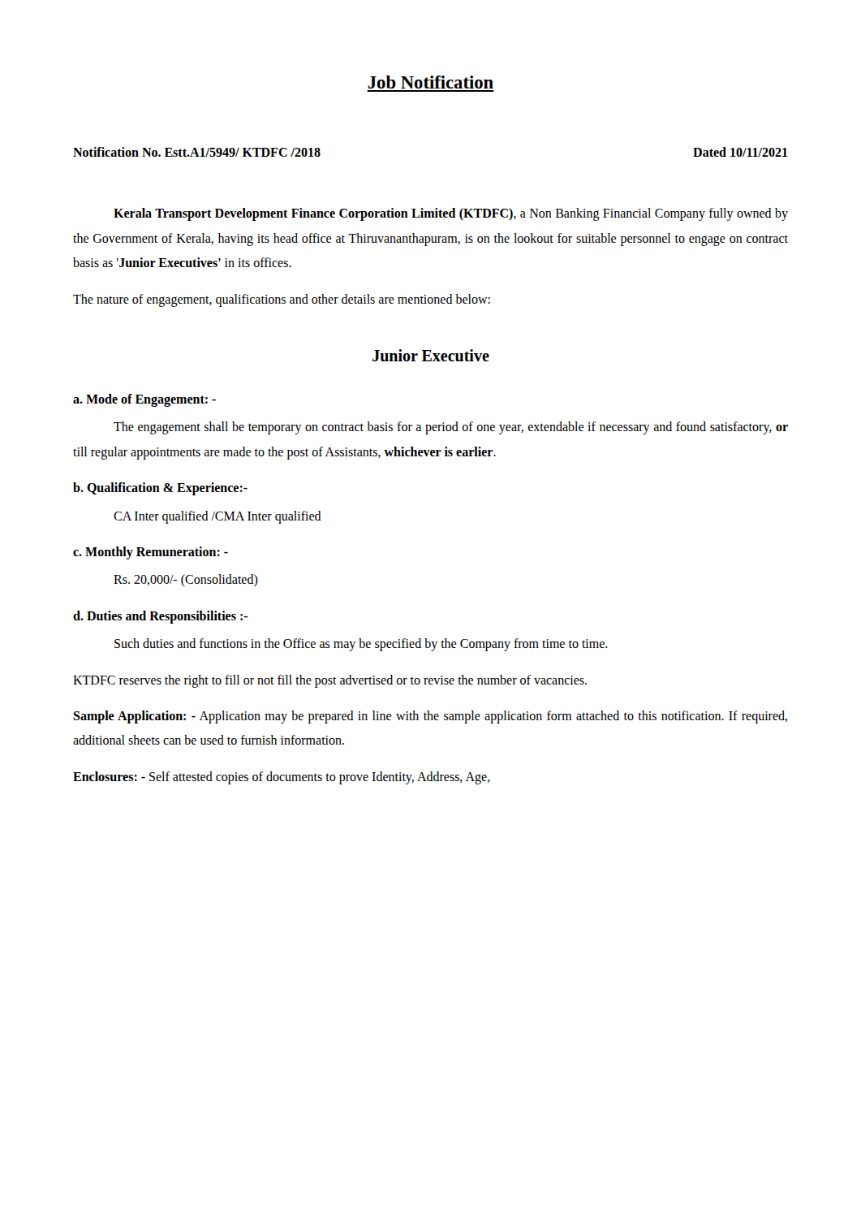Job Notification
Notification No. Estt.A1/5949/ KTDFC /2018 Dated 10/11/2021
Kerala Transport Development Finance Corporation Limited (KTDFC), a Non Banking Financial Company fully owned by the Government of Kerala, having its head office at Thiruvananthapuram, is on the lookout for suitable personnel to engage on contract basis as 'Junior Executives' in its offices.
The nature of engagement, qualifications and other details are mentioned below:
Junior Executive
a. Mode of Engagement: -
The engagement shall be temporary on contract basis for a period of one year, extendable if necessary and found satisfactory, or till regular appointments are made to the post of Assistants, whichever is earlier.
b. Qualification & Experience:-
CA Inter qualified /CMA Inter qualified
c. Monthly Remuneration: -
Rs. 20,000/- (Consolidated)
d. Duties and Responsibilities :-
Such duties and functions in the Office as may be specified by the Company from time to time.
KTDFC reserves the right to fill or not fill the post advertised or to revise the number of vacancies.
Sample Application: - Application may be prepared in line with the sample application form attached to this notification. If required, additional sheets can be used to furnish information.
Enclosures: - Self attested copies of documents to prove Identity, Address, Age,